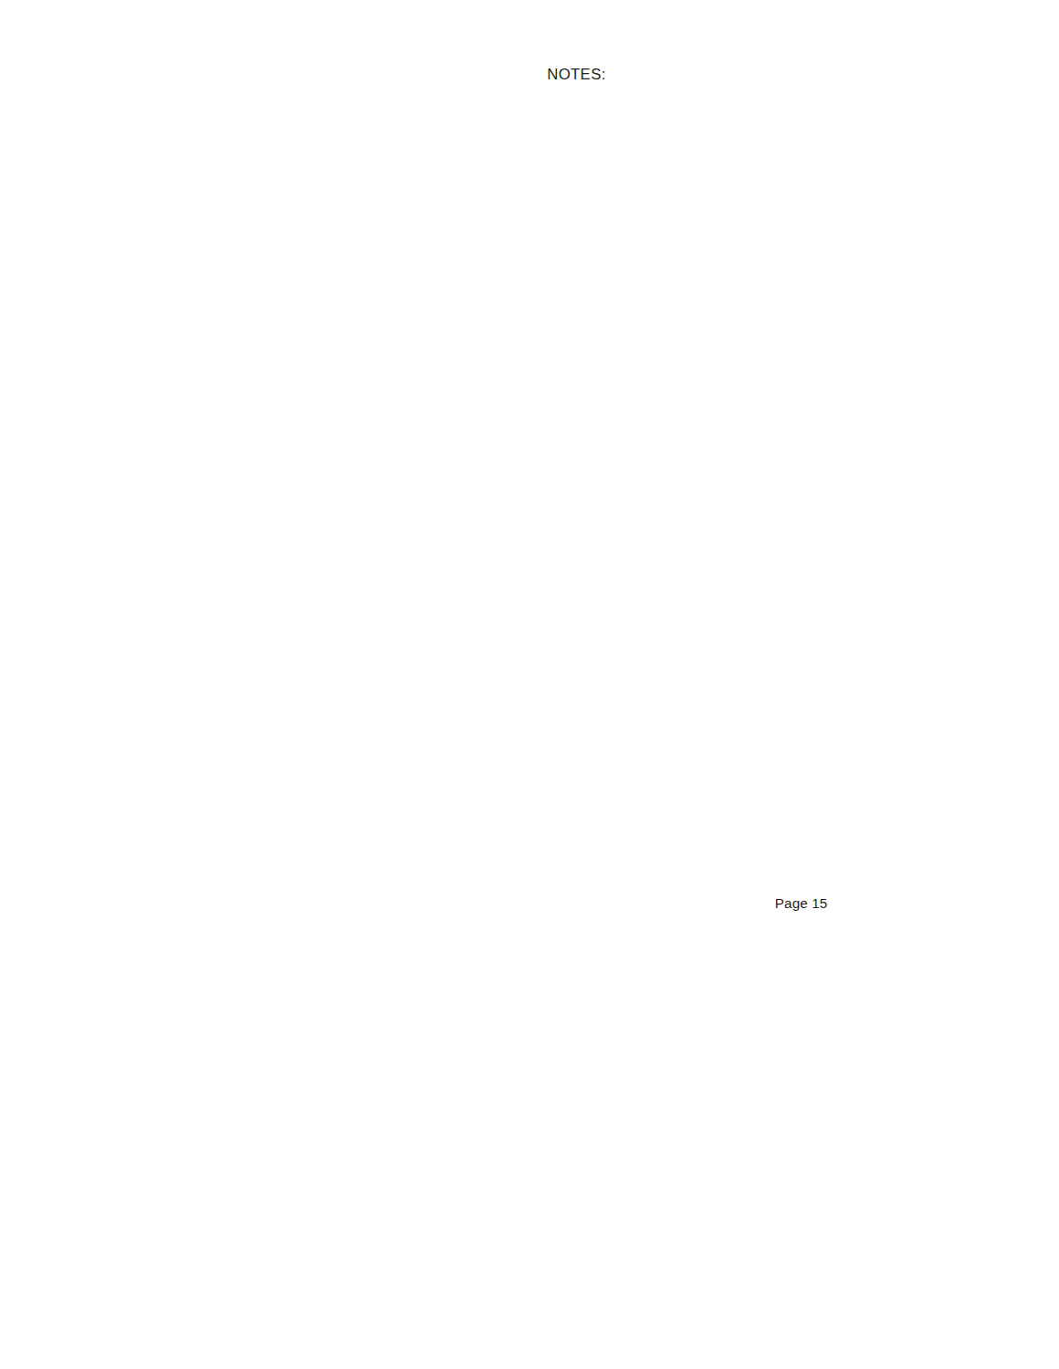NOTES:
Page 15